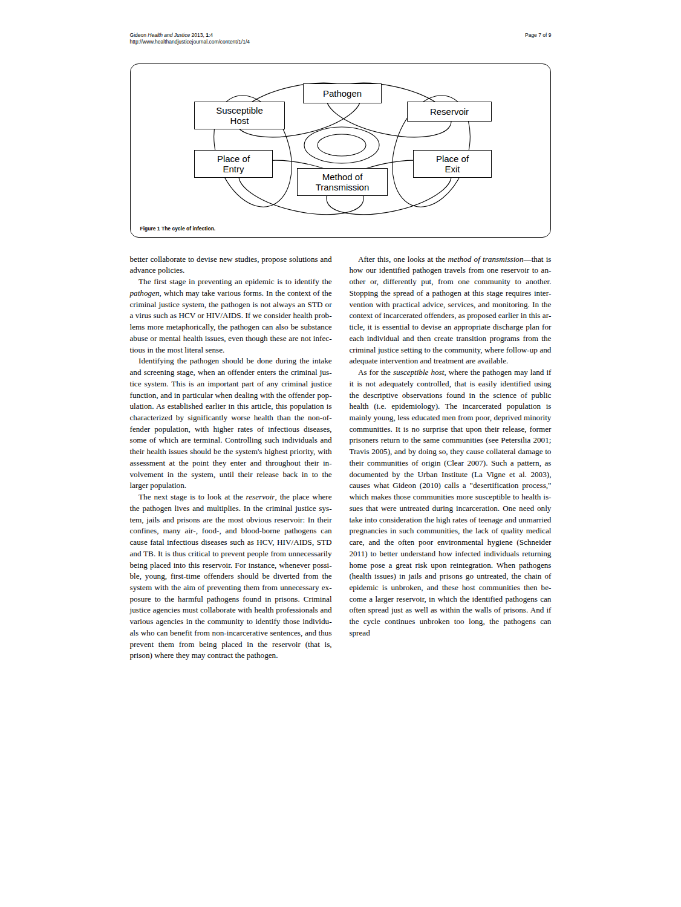Gideon Health and Justice 2013, 1:4
http://www.healthandjusticejournal.com/content/1/1/4
Page 7 of 9
Pathogen
Reservoir
Susceptible
Host
Place of
Entry
Place of
Exit
Method of
Transmission
Figure 1 The cycle of infection.
better collaborate to devise new studies, propose solutions and advance policies.
The first stage in preventing an epidemic is to identify the pathogen, which may take various forms. In the context of the criminal justice system, the pathogen is not always an STD or a virus such as HCV or HIV/AIDS. If we consider health problems more metaphorically, the pathogen can also be substance abuse or mental health issues, even though these are not infectious in the most literal sense.
Identifying the pathogen should be done during the intake and screening stage, when an offender enters the criminal justice system. This is an important part of any criminal justice function, and in particular when dealing with the offender population. As established earlier in this article, this population is characterized by significantly worse health than the non-offender population, with higher rates of infectious diseases, some of which are terminal. Controlling such individuals and their health issues should be the system's highest priority, with assessment at the point they enter and throughout their involvement in the system, until their release back in to the larger population.
The next stage is to look at the reservoir, the place where the pathogen lives and multiplies. In the criminal justice system, jails and prisons are the most obvious reservoir: In their confines, many air-, food-, and blood-borne pathogens can cause fatal infectious diseases such as HCV, HIV/AIDS, STD and TB. It is thus critical to prevent people from unnecessarily being placed into this reservoir. For instance, whenever possible, young, first-time offenders should be diverted from the system with the aim of preventing them from unnecessary exposure to the harmful pathogens found in prisons. Criminal justice agencies must collaborate with health professionals and various agencies in the community to identify those individuals who can benefit from non-incarcerative sentences, and thus prevent them from being placed in the reservoir (that is, prison) where they may contract the pathogen.
After this, one looks at the method of transmission—that is how our identified pathogen travels from one reservoir to another or, differently put, from one community to another. Stopping the spread of a pathogen at this stage requires intervention with practical advice, services, and monitoring. In the context of incarcerated offenders, as proposed earlier in this article, it is essential to devise an appropriate discharge plan for each individual and then create transition programs from the criminal justice setting to the community, where follow-up and adequate intervention and treatment are available.
As for the susceptible host, where the pathogen may land if it is not adequately controlled, that is easily identified using the descriptive observations found in the science of public health (i.e. epidemiology). The incarcerated population is mainly young, less educated men from poor, deprived minority communities. It is no surprise that upon their release, former prisoners return to the same communities (see Petersilia 2001; Travis 2005), and by doing so, they cause collateral damage to their communities of origin (Clear 2007). Such a pattern, as documented by the Urban Institute (La Vigne et al. 2003), causes what Gideon (2010) calls a "desertification process," which makes those communities more susceptible to health issues that were untreated during incarceration. One need only take into consideration the high rates of teenage and unmarried pregnancies in such communities, the lack of quality medical care, and the often poor environmental hygiene (Schneider 2011) to better understand how infected individuals returning home pose a great risk upon reintegration. When pathogens (health issues) in jails and prisons go untreated, the chain of epidemic is unbroken, and these host communities then become a larger reservoir, in which the identified pathogens can often spread just as well as within the walls of prisons. And if the cycle continues unbroken too long, the pathogens can spread